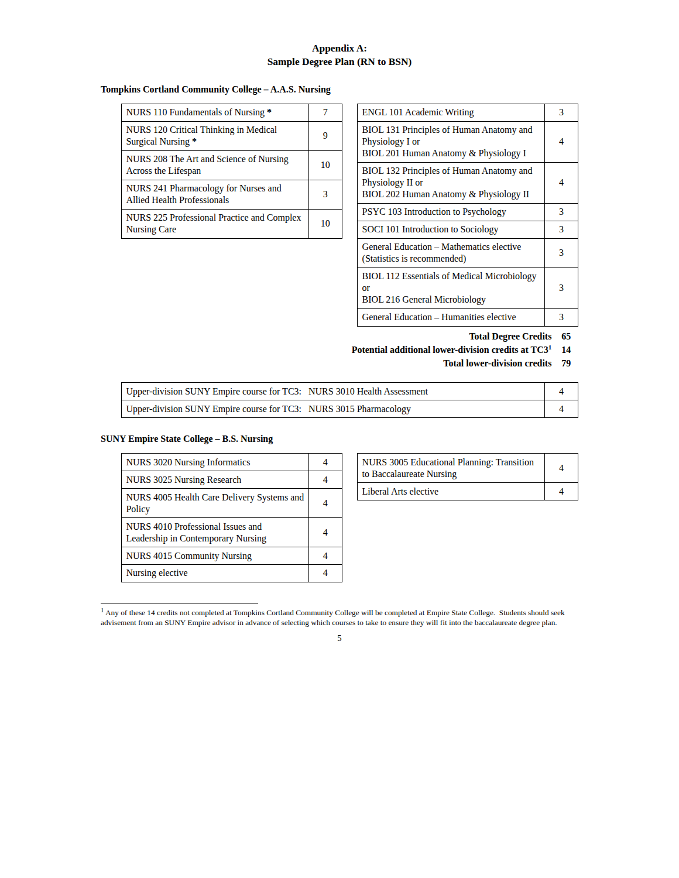Appendix A:
Sample Degree Plan (RN to BSN)
Tompkins Cortland Community College – A.A.S. Nursing
| NURS 110 Fundamentals of Nursing * | 7 |
| NURS 120 Critical Thinking in Medical Surgical Nursing * | 9 |
| NURS 208 The Art and Science of Nursing Across the Lifespan | 10 |
| NURS 241 Pharmacology for Nurses and Allied Health Professionals | 3 |
| NURS 225 Professional Practice and Complex Nursing Care | 10 |
| ENGL 101 Academic Writing | 3 |
| BIOL 131 Principles of Human Anatomy and Physiology I or BIOL 201 Human Anatomy & Physiology I | 4 |
| BIOL 132 Principles of Human Anatomy and Physiology II or BIOL 202 Human Anatomy & Physiology II | 4 |
| PSYC 103 Introduction to Psychology | 3 |
| SOCI 101 Introduction to Sociology | 3 |
| General Education – Mathematics elective (Statistics is recommended) | 3 |
| BIOL 112 Essentials of Medical Microbiology or BIOL 216 General Microbiology | 3 |
| General Education – Humanities elective | 3 |
Total Degree Credits 65
Potential additional lower-division credits at TC31 14
Total lower-division credits 79
| Upper-division SUNY Empire course for TC3: NURS 3010 Health Assessment | 4 |
| Upper-division SUNY Empire course for TC3: NURS 3015 Pharmacology | 4 |
SUNY Empire State College – B.S. Nursing
| NURS 3020 Nursing Informatics | 4 |
| NURS 3025 Nursing Research | 4 |
| NURS 4005 Health Care Delivery Systems and Policy | 4 |
| NURS 4010 Professional Issues and Leadership in Contemporary Nursing | 4 |
| NURS 4015 Community Nursing | 4 |
| Nursing elective | 4 |
| NURS 3005 Educational Planning: Transition to Baccalaureate Nursing | 4 |
| Liberal Arts elective | 4 |
1 Any of these 14 credits not completed at Tompkins Cortland Community College will be completed at Empire State College. Students should seek advisement from an SUNY Empire advisor in advance of selecting which courses to take to ensure they will fit into the baccalaureate degree plan.
5